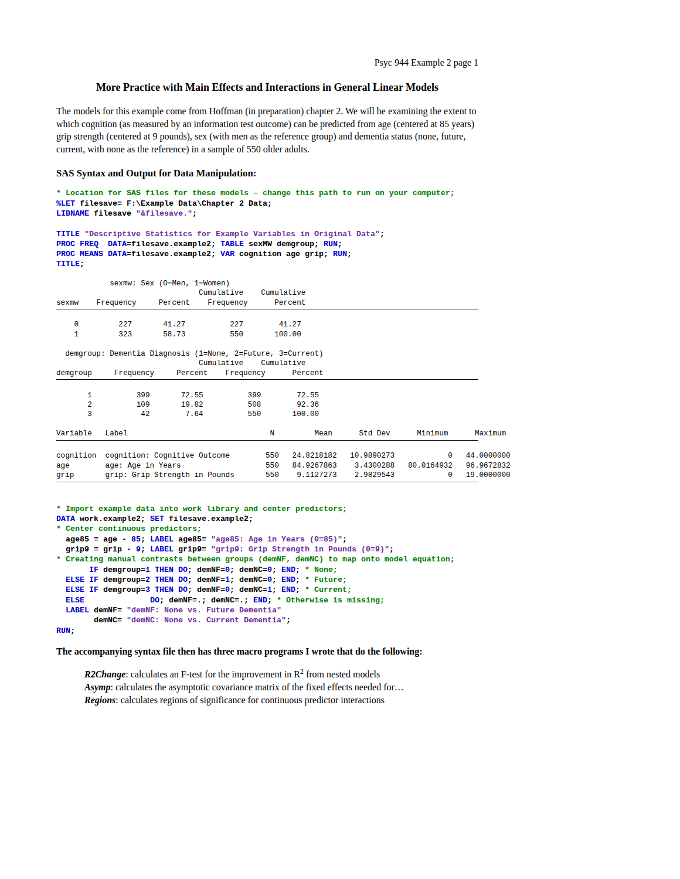Psyc 944 Example 2 page 1
More Practice with Main Effects and Interactions in General Linear Models
The models for this example come from Hoffman (in preparation) chapter 2. We will be examining the extent to which cognition (as measured by an information test outcome) can be predicted from age (centered at 85 years) grip strength (centered at 9 pounds), sex (with men as the reference group) and dementia status (none, future, current, with none as the reference) in a sample of 550 older adults.
SAS Syntax and Output for Data Manipulation:
* Location for SAS files for these models – change this path to run on your computer; %LET filesave= F:\Example Data\Chapter 2 Data; LIBNAME filesave "&filesave."; TITLE "Descriptive Statistics for Example Variables in Original Data"; PROC FREQ DATA=filesave.example2; TABLE sexMW demgroup; RUN; PROC MEANS DATA=filesave.example2; VAR cognition age grip; RUN; TITLE;
sexmw: Sex (O=Men, 1=Women) Cumulative Cumulative sexmw Frequency Percent Frequency Percent
0 227 41.27 227 41.27 1 323 58.73 550 100.00 demgroup: Dementia Diagnosis (1=None, 2=Future, 3=Current) Cumulative Cumulative demgroup Frequency Percent Frequency Percent
1 399 72.55 399 72.55 2 109 19.82 508 92.36 3 42 7.64 550 100.00 Variable Label N Mean Std Dev Minimum Maximum
cognition cognition: Cognitive Outcome 550 24.8218182 10.9890273 0 44.0000000 age age: Age in Years 550 84.9267863 3.4300288 80.0164932 96.9672832 grip grip: Grip Strength in Pounds 550 9.1127273 2.9829543 0 19.0000000
* Import example data into work library and center predictors; DATA work.example2; SET filesave.example2; * Center continuous predictors; age85 = age - 85; LABEL age85= "age85: Age in Years (0=85)"; grip9 = grip - 9; LABEL grip9= "grip9: Grip Strength in Pounds (0=9)"; * Creating manual contrasts between groups (demNF, demNC) to map onto model equation; IF demgroup=1 THEN DO; demNF=0; demNC=0; END; * None; ELSE IF demgroup=2 THEN DO; demNF=1; demNC=0; END; * Future; ELSE IF demgroup=3 THEN DO; demNF=0; demNC=1; END; * Current; ELSE DO; demNF=.; demNC=.; END; * Otherwise is missing; LABEL demNF= "demNF: None vs. Future Dementia" demNC= "demNC: None vs. Current Dementia"; RUN;
The accompanying syntax file then has three macro programs I wrote that do the following:
R2Change: calculates an F-test for the improvement in R2 from nested models
Asymp: calculates the asymptotic covariance matrix of the fixed effects needed for…
Regions: calculates regions of significance for continuous predictor interactions